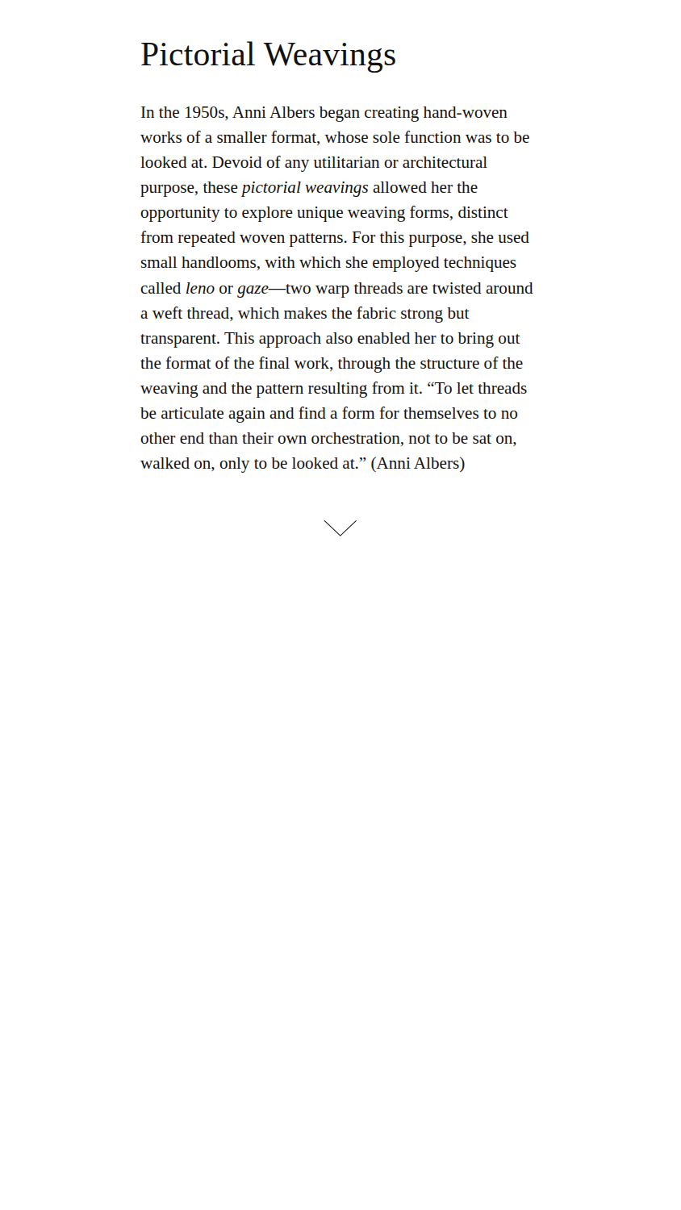Pictorial Weavings
In the 1950s, Anni Albers began creating hand-woven works of a smaller format, whose sole function was to be looked at. Devoid of any utilitarian or architectural purpose, these pictorial weavings allowed her the opportunity to explore unique weaving forms, distinct from repeated woven patterns. For this purpose, she used small handlooms, with which she employed techniques called leno or gaze—two warp threads are twisted around a weft thread, which makes the fabric strong but transparent. This approach also enabled her to bring out the format of the final work, through the structure of the weaving and the pattern resulting from it. “To let threads be articulate again and find a form for themselves to no other end than their own orchestration, not to be sat on, walked on, only to be looked at.” (Anni Albers)